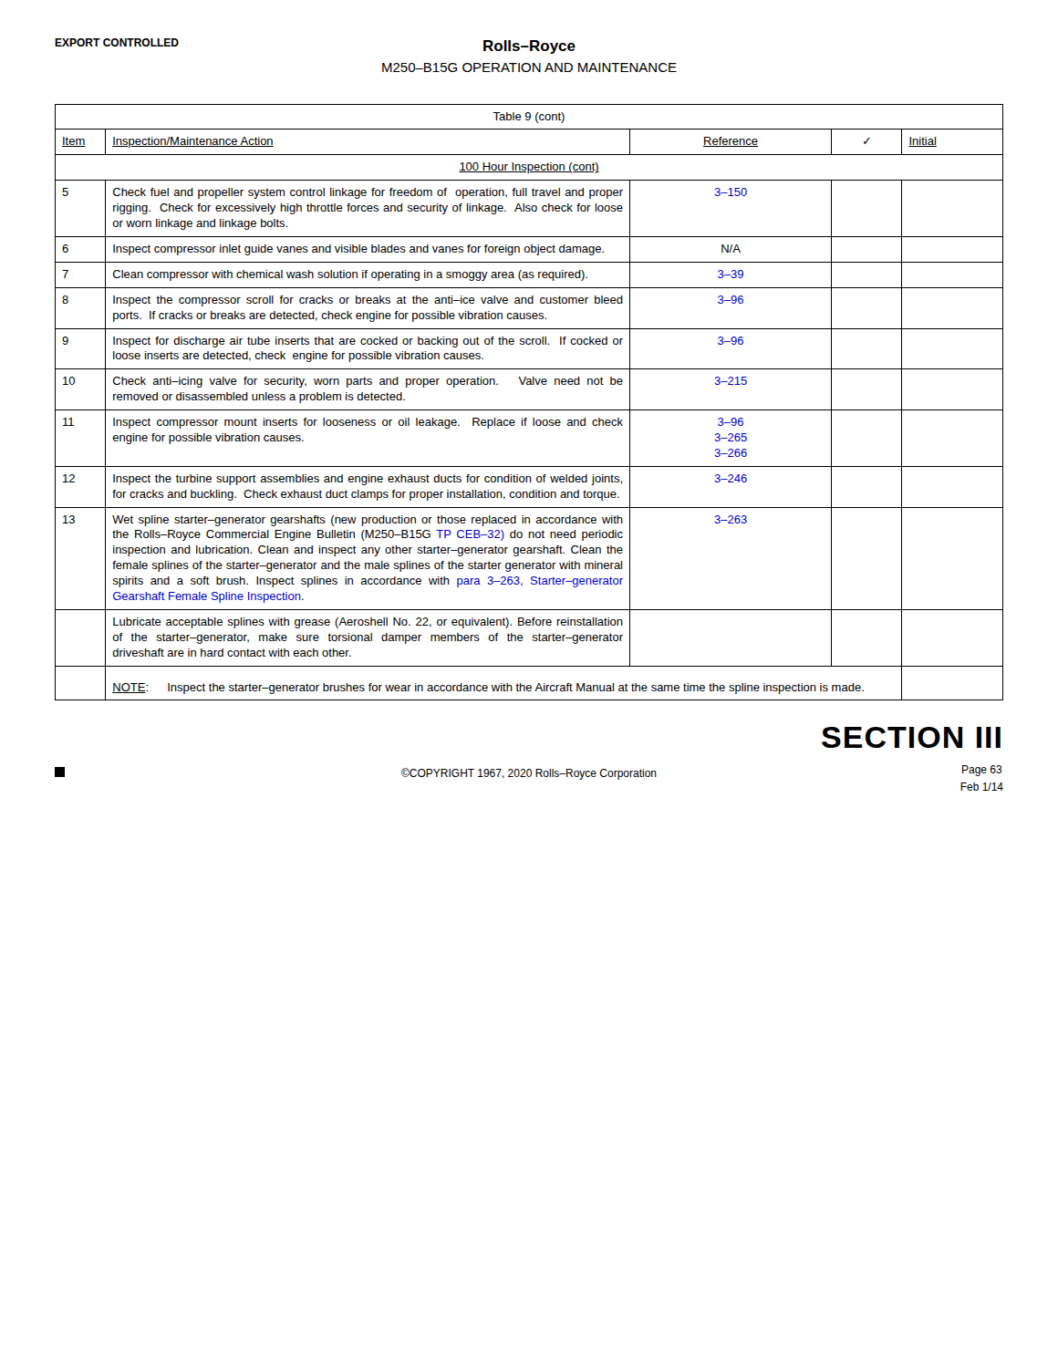EXPORT CONTROLLED
Rolls–Royce
M250–B15G OPERATION AND MAINTENANCE
| Table 9 (cont) |
| Item | Inspection/Maintenance Action | Reference | ✓ | Initial |
| 100 Hour Inspection (cont) |
| 5 | Check fuel and propeller system control linkage for freedom of operation, full travel and proper rigging. Check for excessively high throttle forces and security of linkage. Also check for loose or worn linkage and linkage bolts. | 3–150 | | |
| 6 | Inspect compressor inlet guide vanes and visible blades and vanes for foreign object damage. | N/A | | |
| 7 | Clean compressor with chemical wash solution if operating in a smoggy area (as required). | 3–39 | | |
| 8 | Inspect the compressor scroll for cracks or breaks at the anti–ice valve and customer bleed ports. If cracks or breaks are detected, check engine for possible vibration causes. | 3–96 | | |
| 9 | Inspect for discharge air tube inserts that are cocked or backing out of the scroll. If cocked or loose inserts are detected, check engine for possible vibration causes. | 3–96 | | |
| 10 | Check anti–icing valve for security, worn parts and proper operation. Valve need not be removed or disassembled unless a problem is detected. | 3–215 | | |
| 11 | Inspect compressor mount inserts for looseness or oil leakage. Replace if loose and check engine for possible vibration causes. | 3–96 3–265 3–266 | | |
| 12 | Inspect the turbine support assemblies and engine exhaust ducts for condition of welded joints, for cracks and buckling. Check exhaust duct clamps for proper installation, condition and torque. | 3–246 | | |
| 13 | Wet spline starter–generator gearshafts (new production or those replaced in accordance with the Rolls–Royce Commercial Engine Bulletin (M250–B15G TP CEB–32) do not need periodic inspection and lubrication. Clean and inspect any other starter–generator gearshaft. Clean the female splines of the starter–generator and the male splines of the starter generator with mineral spirits and a soft brush. Inspect splines in accordance with para 3–263, Starter–generator Gearshaft Female Spline Inspection . | 3–263 | | |
| | Lubricate acceptable splines with grease (Aeroshell No. 22, or equivalent). Before reinstallation of the starter–generator, make sure torsional damper members of the starter–generator driveshaft are in hard contact with each other. | | | |
| | / NOTE : / Inspect the starter–generator brushes for wear in accordance with the Aircraft Manual at the same time the spline inspection is made. / | |
SECTION III
©COPYRIGHT 1967, 2020 Rolls–Royce Corporation
Page 63
Feb 1/14